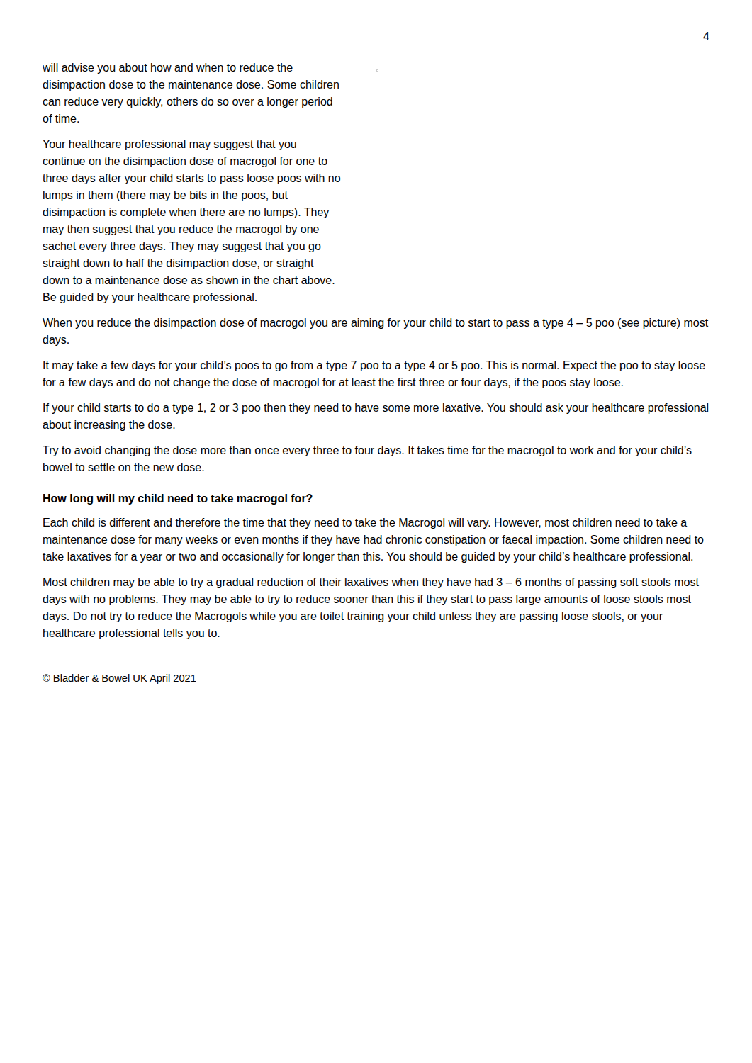4
will advise you about how and when to reduce the disimpaction dose to the maintenance dose. Some children can reduce very quickly, others do so over a longer period of time.
Your healthcare professional may suggest that you continue on the disimpaction dose of macrogol for one to three days after your child starts to pass loose poos with no lumps in them (there may be bits in the poos, but disimpaction is complete when there are no lumps). They may then suggest that you reduce the macrogol by one sachet every three days. They may suggest that you go straight down to half the disimpaction dose, or straight down to a maintenance dose as shown in the chart above. Be guided by your healthcare professional.
When you reduce the disimpaction dose of macrogol you are aiming for your child to start to pass a type 4 – 5 poo (see picture) most days.
It may take a few days for your child’s poos to go from a type 7 poo to a type 4 or 5 poo. This is normal. Expect the poo to stay loose for a few days and do not change the dose of macrogol for at least the first three or four days, if the poos stay loose.
If your child starts to do a type 1, 2 or 3 poo then they need to have some more laxative. You should ask your healthcare professional about increasing the dose.
Try to avoid changing the dose more than once every three to four days. It takes time for the macrogol to work and for your child’s bowel to settle on the new dose.
How long will my child need to take macrogol for?
Each child is different and therefore the time that they need to take the Macrogol will vary. However, most children need to take a maintenance dose for many weeks or even months if they have had chronic constipation or faecal impaction. Some children need to take laxatives for a year or two and occasionally for longer than this. You should be guided by your child’s healthcare professional.
Most children may be able to try a gradual reduction of their laxatives when they have had 3 – 6 months of passing soft stools most days with no problems. They may be able to try to reduce sooner than this if they start to pass large amounts of loose stools most days. Do not try to reduce the Macrogols while you are toilet training your child unless they are passing loose stools, or your healthcare professional tells you to.
© Bladder & Bowel UK April 2021